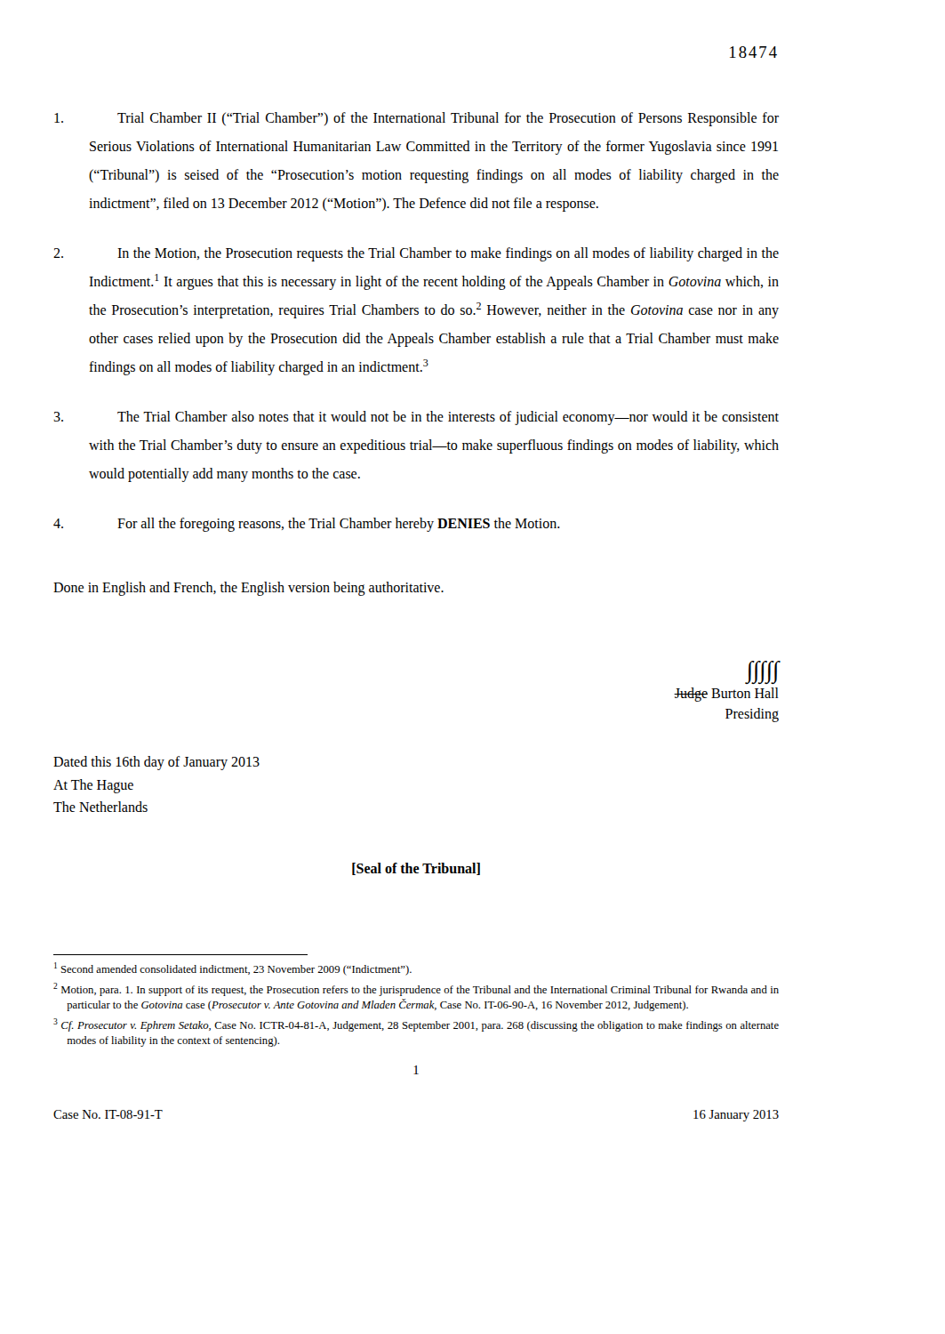18474
1.
Trial Chamber II (“Trial Chamber”) of the International Tribunal for the Prosecution of Persons Responsible for Serious Violations of International Humanitarian Law Committed in the Territory of the former Yugoslavia since 1991 (“Tribunal”) is seised of the “Prosecution’s motion requesting findings on all modes of liability charged in the indictment”, filed on 13 December 2012 (“Motion”). The Defence did not file a response.
2.
In the Motion, the Prosecution requests the Trial Chamber to make findings on all modes of liability charged in the Indictment.1 It argues that this is necessary in light of the recent holding of the Appeals Chamber in Gotovina which, in the Prosecution’s interpretation, requires Trial Chambers to do so.2 However, neither in the Gotovina case nor in any other cases relied upon by the Prosecution did the Appeals Chamber establish a rule that a Trial Chamber must make findings on all modes of liability charged in an indictment.3
3.
The Trial Chamber also notes that it would not be in the interests of judicial economy—nor would it be consistent with the Trial Chamber’s duty to ensure an expeditious trial—to make superfluous findings on modes of liability, which would potentially add many months to the case.
4.
For all the foregoing reasons, the Trial Chamber hereby DENIES the Motion.
Done in English and French, the English version being authoritative.
∫∫∫∫∫
Judge Burton Hall
Presiding
Dated this 16th day of January 2013
At The Hague
The Netherlands
[Seal of the Tribunal]
1 Second amended consolidated indictment, 23 November 2009 (“Indictment”).
2 Motion, para. 1. In support of its request, the Prosecution refers to the jurisprudence of the Tribunal and the International Criminal Tribunal for Rwanda and in particular to the Gotovina case (Prosecutor v. Ante Gotovina and Mladen Čermak, Case No. IT-06-90-A, 16 November 2012, Judgement).
3 Cf. Prosecutor v. Ephrem Setako, Case No. ICTR-04-81-A, Judgement, 28 September 2001, para. 268 (discussing the obligation to make findings on alternate modes of liability in the context of sentencing).
1
Case No. IT-08-91-T 16 January 2013